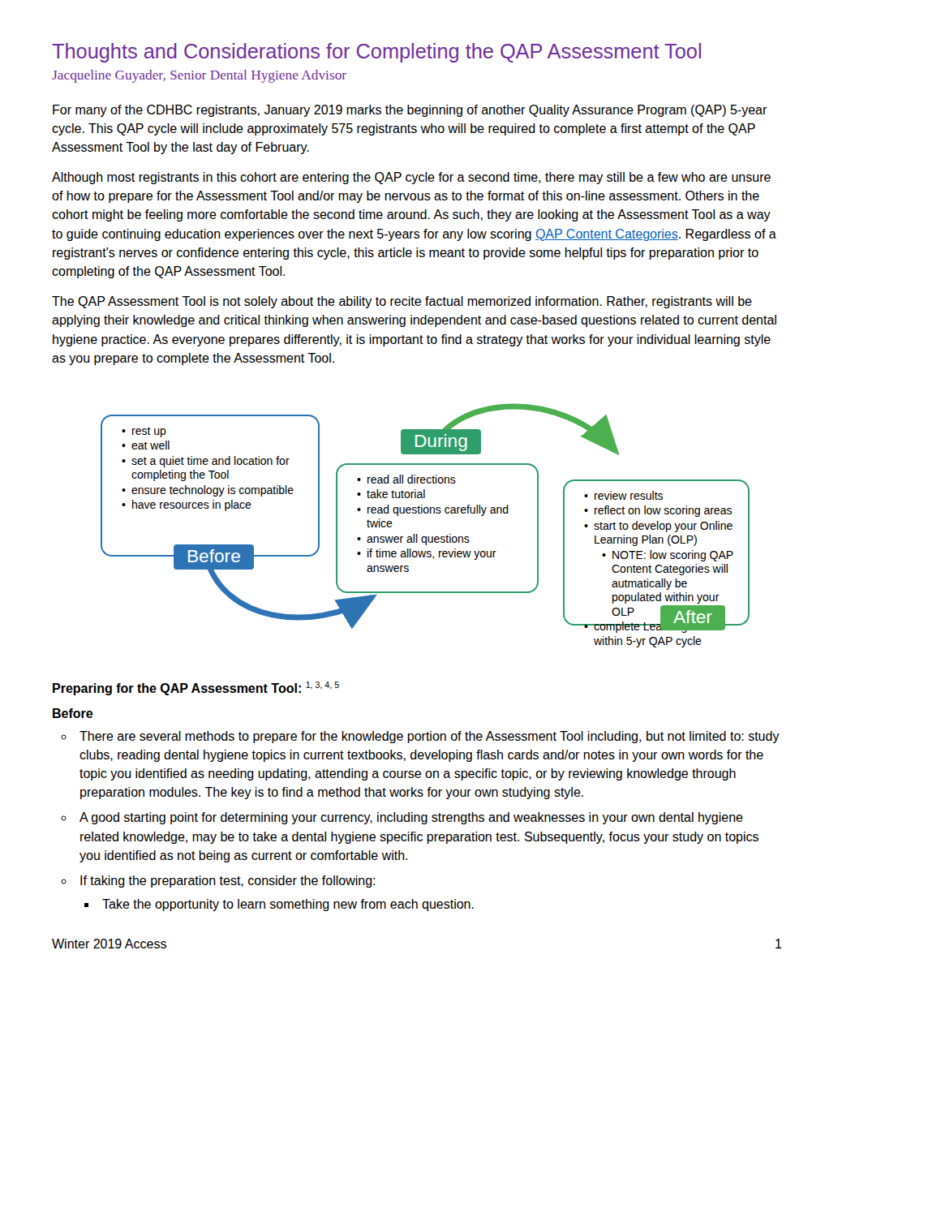Thoughts and Considerations for Completing the QAP Assessment Tool
Jacqueline Guyader, Senior Dental Hygiene Advisor
For many of the CDHBC registrants, January 2019 marks the beginning of another Quality Assurance Program (QAP) 5-year cycle. This QAP cycle will include approximately 575 registrants who will be required to complete a first attempt of the QAP Assessment Tool by the last day of February.
Although most registrants in this cohort are entering the QAP cycle for a second time, there may still be a few who are unsure of how to prepare for the Assessment Tool and/or may be nervous as to the format of this on-line assessment. Others in the cohort might be feeling more comfortable the second time around. As such, they are looking at the Assessment Tool as a way to guide continuing education experiences over the next 5-years for any low scoring QAP Content Categories. Regardless of a registrant's nerves or confidence entering this cycle, this article is meant to provide some helpful tips for preparation prior to completing of the QAP Assessment Tool.
The QAP Assessment Tool is not solely about the ability to recite factual memorized information. Rather, registrants will be applying their knowledge and critical thinking when answering independent and case-based questions related to current dental hygiene practice. As everyone prepares differently, it is important to find a strategy that works for your individual learning style as you prepare to complete the Assessment Tool.
rest up
eat well
set a quiet time and location for completing the Tool
ensure technology is compatible
have resources in place
Before
read all directions
take tutorial
read questions carefully and twice
answer all questions
if time allows, review your answers
During
review results
reflect on low scoring areas
start to develop your Online Learning Plan (OLP)
NOTE: low scoring QAP Content Categories will autmatically be populated within your OLP
complete Learning Plan within 5-yr QAP cycle
After
Preparing for the QAP Assessment Tool: 1, 3, 4, 5
Before
There are several methods to prepare for the knowledge portion of the Assessment Tool including, but not limited to: study clubs, reading dental hygiene topics in current textbooks, developing flash cards and/or notes in your own words for the topic you identified as needing updating, attending a course on a specific topic, or by reviewing knowledge through preparation modules. The key is to find a method that works for your own studying style.
A good starting point for determining your currency, including strengths and weaknesses in your own dental hygiene related knowledge, may be to take a dental hygiene specific preparation test. Subsequently, focus your study on topics you identified as not being as current or comfortable with.
If taking the preparation test, consider the following:
Take the opportunity to learn something new from each question.
Winter 2019 Access 1